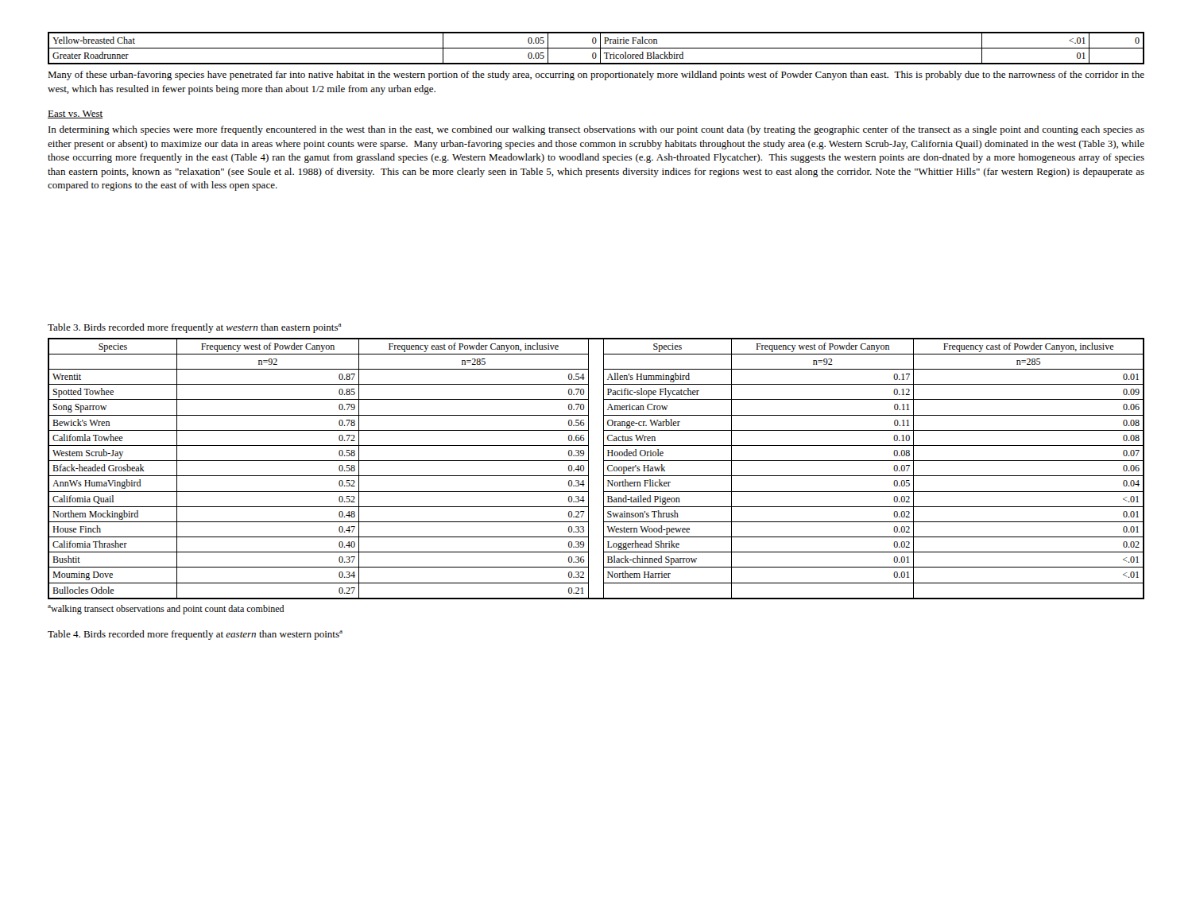| Yellow-breasted Chat | 0.05 | 0 | Prairie Falcon | <.01 | 0 |
| Greater Roadrunner | 0.05 | 0 | Tricolored Blackbird | 01 | |
Many of these urban-favoring species have penetrated far into native habitat in the western portion of the study area, occurring on proportionately more wildland points west of Powder Canyon than east. This is probably due to the narrowness of the corridor in the west, which has resulted in fewer points being more than about 1/2 mile from any urban edge.
East vs. West
In determining which species were more frequently encountered in the west than in the east, we combined our walking transect observations with our point count data (by treating the geographic center of the transect as a single point and counting each species as either present or absent) to maximize our data in areas where point counts were sparse. Many urban-favoring species and those common in scrubby habitats throughout the study area (e.g. Western Scrub-Jay, California Quail) dominated in the west (Table 3), while those occurring more frequently in the east (Table 4) ran the gamut from grassland species (e.g. Western Meadowlark) to woodland species (e.g. Ash-throated Flycatcher). This suggests the western points are don-dnated by a more homogeneous array of species than eastern points, known as "relaxation" (see Soule et al. 1988) of diversity. This can be more clearly seen in Table 5, which presents diversity indices for regions west to east along the corridor. Note the "Whittier Hills" (far western Region) is depauperate as compared to regions to the east of with less open space.
Table 3. Birds recorded more frequently at western than eastern pointsa
| Species | Frequency west of Powder Canyon | Frequency east of Powder Canyon, inclusive | | Species | Frequency west of Powder Canyon | Frequency cast of Powder Canyon, inclusive |
| --- | --- | --- | --- | --- | --- | --- |
| | n=92 | n=285 | | | n=92 | n=285 |
| Wrentit | 0.87 | 0.54 | | Allen's Hummingbird | 0.17 | 0.01 |
| Spotted Towhee | 0.85 | 0.70 | | Pacific-slope Flycatcher | 0.12 | 0.09 |
| Song Sparrow | 0.79 | 0.70 | | American Crow | 0.11 | 0.06 |
| Bewick's Wren | 0.78 | 0.56 | | Orange-cr. Warbler | 0.11 | 0.08 |
| Califomla Towhee | 0.72 | 0.66 | | Cactus Wren | 0.10 | 0.08 |
| Westem Scrub-Jay | 0.58 | 0.39 | | Hooded Oriole | 0.08 | 0.07 |
| Bfack-headed Grosbeak | 0.58 | 0.40 | | Cooper's Hawk | 0.07 | 0.06 |
| AnnWs HumaVingbird | 0.52 | 0.34 | | Northern Flicker | 0.05 | 0.04 |
| Califomia Quail | 0.52 | 0.34 | | Band-tailed Pigeon | 0.02 | <.01 |
| Northem Mockingbird | 0.48 | 0.27 | | Swainson's Thrush | 0.02 | 0.01 |
| House Finch | 0.47 | 0.33 | | Western Wood-pewee | 0.02 | 0.01 |
| Califomia Thrasher | 0.40 | 0.39 | | Loggerhead Shrike | 0.02 | 0.02 |
| Bushtit | 0.37 | 0.36 | | Black-chinned Sparrow | 0.01 | <.01 |
| Mouming Dove | 0.34 | 0.32 | | Northem Harrier | 0.01 | <.01 |
| Bullocles Odole | 0.27 | 0.21 | | | | |
awalking transect observations and point count data combined
Table 4. Birds recorded more frequently at eastern than western pointsa